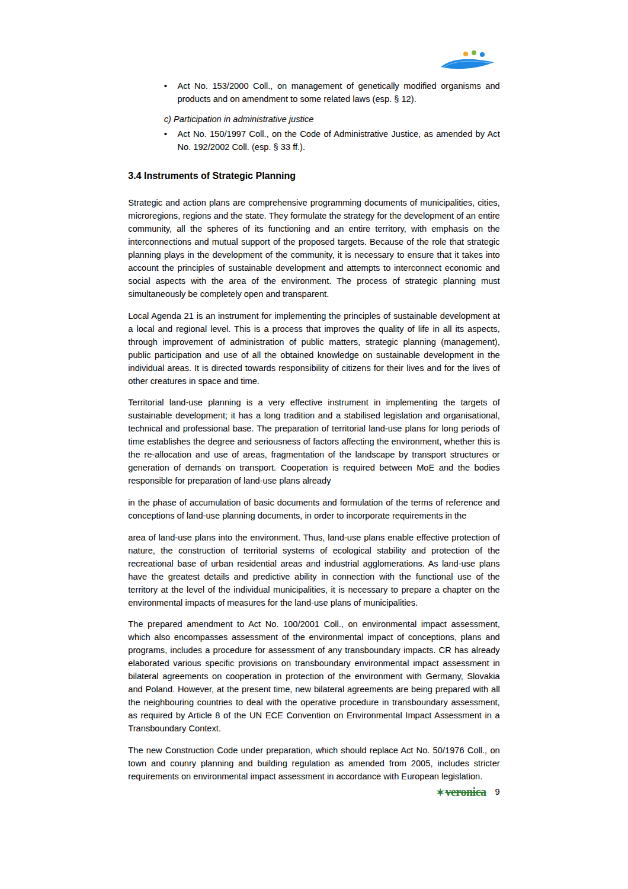Act No. 153/2000 Coll., on management of genetically modified organisms and products and on amendment to some related laws (esp. § 12).
c) Participation in administrative justice
Act No. 150/1997 Coll., on the Code of Administrative Justice, as amended by Act No. 192/2002 Coll. (esp. § 33 ff.).
3.4 Instruments of Strategic Planning
Strategic and action plans are comprehensive programming documents of municipalities, cities, microregions, regions and the state. They formulate the strategy for the development of an entire community, all the spheres of its functioning and an entire territory, with emphasis on the interconnections and mutual support of the proposed targets. Because of the role that strategic planning plays in the development of the community, it is necessary to ensure that it takes into account the principles of sustainable development and attempts to interconnect economic and social aspects with the area of the environment. The process of strategic planning must simultaneously be completely open and transparent.
Local Agenda 21 is an instrument for implementing the principles of sustainable development at a local and regional level. This is a process that improves the quality of life in all its aspects, through improvement of administration of public matters, strategic planning (management), public participation and use of all the obtained knowledge on sustainable development in the individual areas. It is directed towards responsibility of citizens for their lives and for the lives of other creatures in space and time.
Territorial land-use planning is a very effective instrument in implementing the targets of sustainable development; it has a long tradition and a stabilised legislation and organisational, technical and professional base. The preparation of territorial land-use plans for long periods of time establishes the degree and seriousness of factors affecting the environment, whether this is the re-allocation and use of areas, fragmentation of the landscape by transport structures or generation of demands on transport. Cooperation is required between MoE and the bodies responsible for preparation of land-use plans already
in the phase of accumulation of basic documents and formulation of the terms of reference and conceptions of land-use planning documents, in order to incorporate requirements in the
area of land-use plans into the environment. Thus, land-use plans enable effective protection of nature, the construction of territorial systems of ecological stability and protection of the recreational base of urban residential areas and industrial agglomerations. As land-use plans have the greatest details and predictive ability in connection with the functional use of the territory at the level of the individual municipalities, it is necessary to prepare a chapter on the environmental impacts of measures for the land-use plans of municipalities.
The prepared amendment to Act No. 100/2001 Coll., on environmental impact assessment, which also encompasses assessment of the environmental impact of conceptions, plans and programs, includes a procedure for assessment of any transboundary impacts. CR has already elaborated various specific provisions on transboundary environmental impact assessment in bilateral agreements on cooperation in protection of the environment with Germany, Slovakia and Poland. However, at the present time, new bilateral agreements are being prepared with all the neighbouring countries to deal with the operative procedure in transboundary assessment, as required by Article 8 of the UN ECE Convention on Environmental Impact Assessment in a Transboundary Context.
The new Construction Code under preparation, which should replace Act No. 50/1976 Coll., on town and counry planning and building regulation as amended from 2005, includes stricter requirements on environmental impact assessment in accordance with European legislation.
✶veronica 9